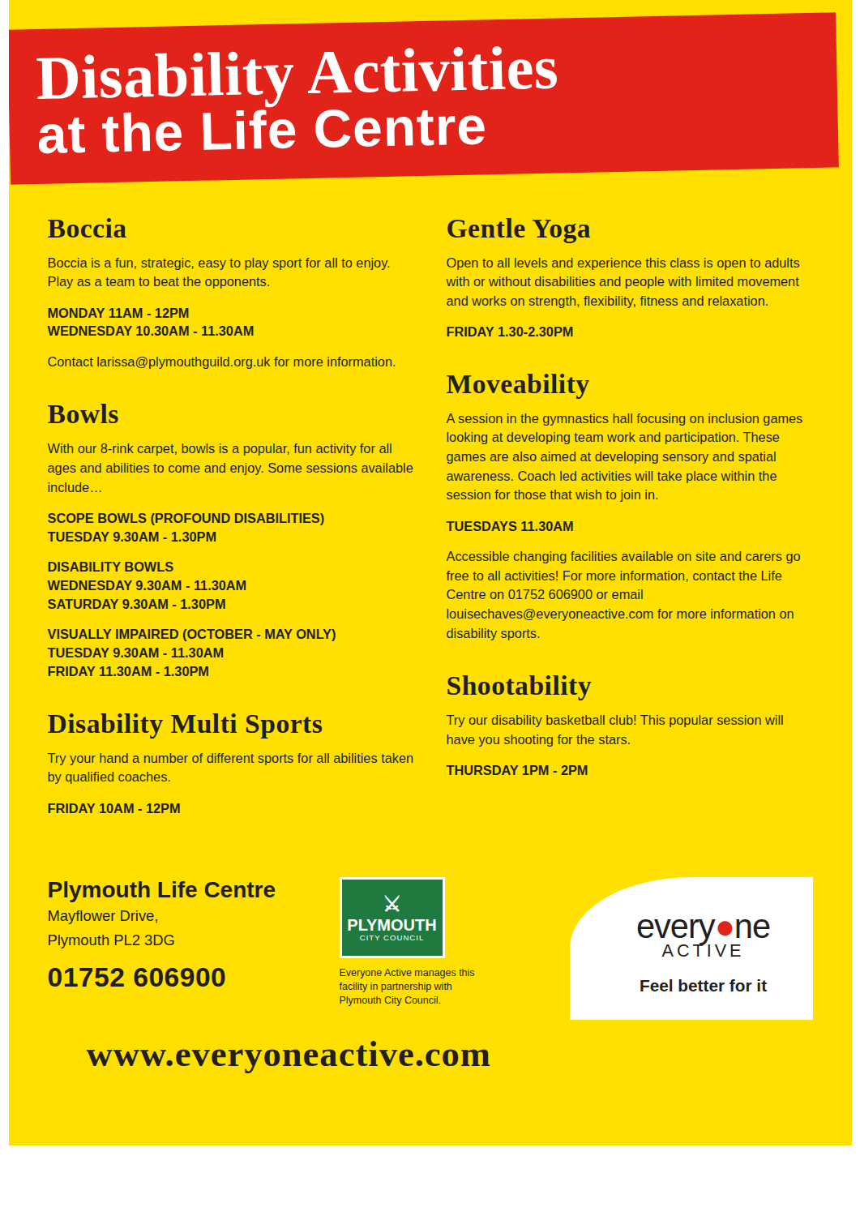Disability Activities at the Life Centre
Boccia
Boccia is a fun, strategic, easy to play sport for all to enjoy. Play as a team to beat the opponents.
Monday 11am - 12pm Wednesday 10.30am - 11.30am
Contact larissa@plymouthguild.org.uk for more information.
Bowls
With our 8-rink carpet, bowls is a popular, fun activity for all ages and abilities to come and enjoy. Some sessions available include…
Scope Bowls (profound disabilities) Tuesday 9.30am - 1.30pm
Disability Bowls Wednesday 9.30am - 11.30am Saturday 9.30am - 1.30pm
Visually Impaired (October - May only) Tuesday 9.30am - 11.30am Friday 11.30am - 1.30pm
Disability Multi Sports
Try your hand a number of different sports for all abilities taken by qualified coaches.
Friday 10am - 12pm
Gentle Yoga
Open to all levels and experience this class is open to adults with or without disabilities and people with limited movement and works on strength, flexibility, fitness and relaxation.
Friday 1.30-2.30pm
Moveability
A session in the gymnastics hall focusing on inclusion games looking at developing team work and participation. These games are also aimed at developing sensory and spatial awareness. Coach led activities will take place within the session for those that wish to join in.
Tuesdays 11.30am
Accessible changing facilities available on site and carers go free to all activities! For more information, contact the Life Centre on 01752 606900 or email louisechaves@everyoneactive.com for more information on disability sports.
Shootability
Try our disability basketball club! This popular session will have you shooting for the stars.
Thursday 1pm - 2pm
Plymouth Life Centre
Mayflower Drive,
Plymouth PL2 3DG
01752 606900
⚔ PLYMOUTH CITY COUNCIL
Everyone Active manages this facility in partnership with Plymouth City Council.
every●ne
ACTIVE
Feel better for it
www.everyoneactive.com